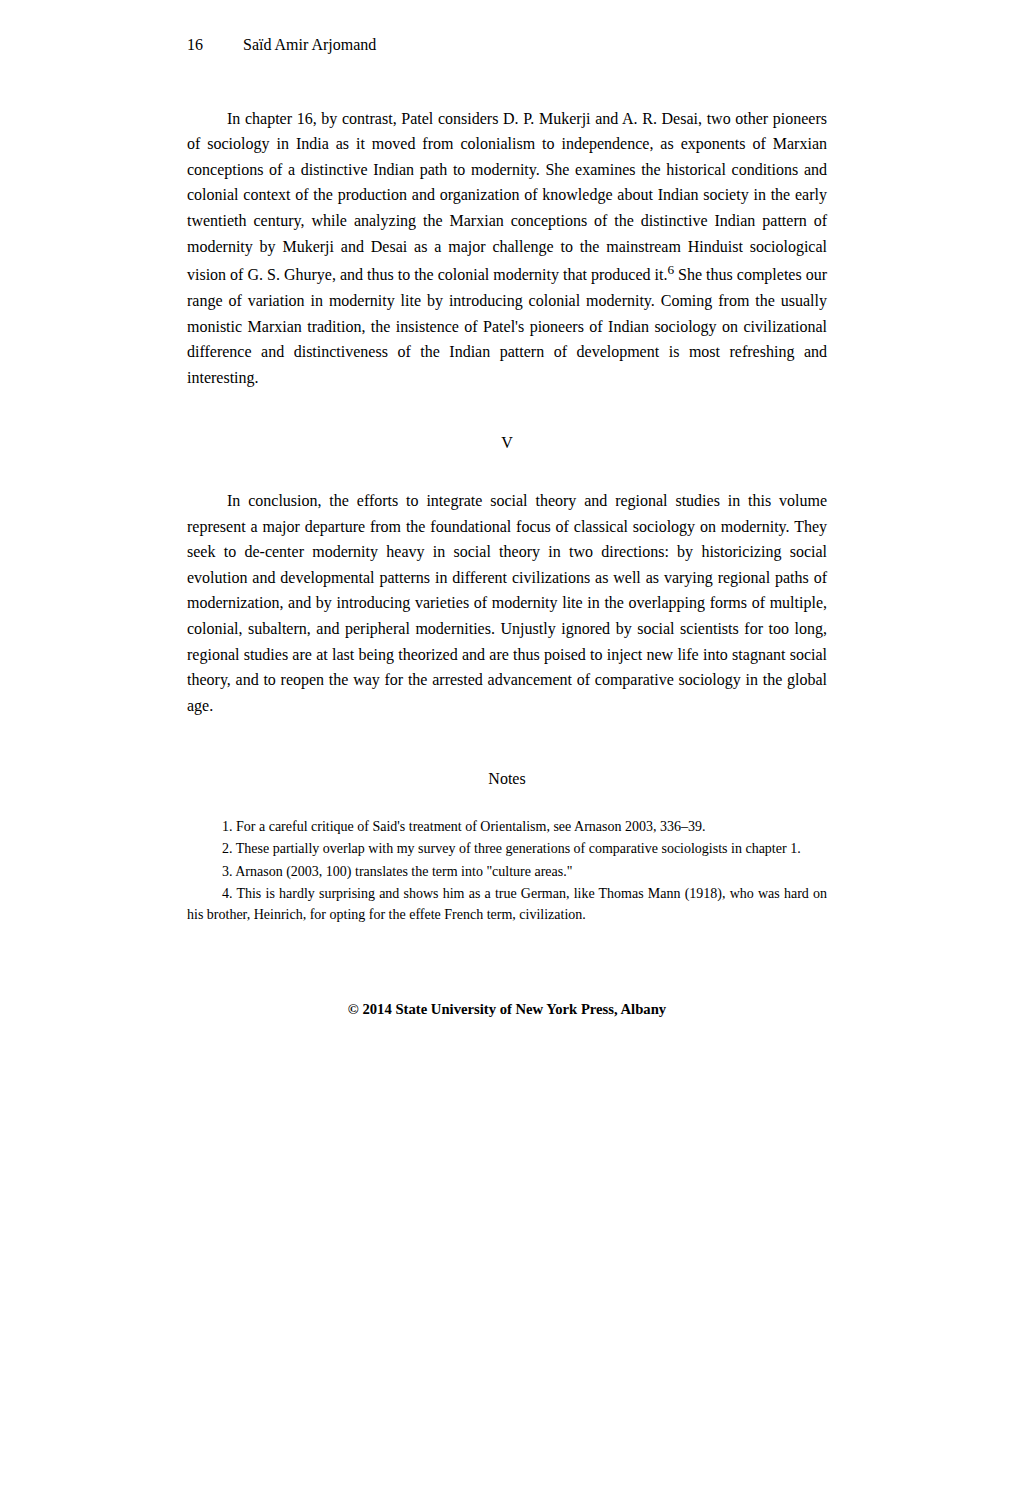16 Saïd Amir Arjomand
In chapter 16, by contrast, Patel considers D. P. Mukerji and A. R. Desai, two other pioneers of sociology in India as it moved from colonialism to independence, as exponents of Marxian conceptions of a distinctive Indian path to modernity. She examines the historical conditions and colonial context of the production and organization of knowledge about Indian society in the early twentieth century, while analyzing the Marxian conceptions of the distinctive Indian pattern of modernity by Mukerji and Desai as a major challenge to the mainstream Hinduist sociological vision of G. S. Ghurye, and thus to the colonial modernity that produced it.6 She thus completes our range of variation in modernity lite by introducing colonial modernity. Coming from the usually monistic Marxian tradition, the insistence of Patel's pioneers of Indian sociology on civilizational difference and distinctiveness of the Indian pattern of development is most refreshing and interesting.
V
In conclusion, the efforts to integrate social theory and regional studies in this volume represent a major departure from the foundational focus of classical sociology on modernity. They seek to de-center modernity heavy in social theory in two directions: by historicizing social evolution and developmental patterns in different civilizations as well as varying regional paths of modernization, and by introducing varieties of modernity lite in the overlapping forms of multiple, colonial, subaltern, and peripheral modernities. Unjustly ignored by social scientists for too long, regional studies are at last being theorized and are thus poised to inject new life into stagnant social theory, and to reopen the way for the arrested advancement of comparative sociology in the global age.
Notes
1. For a careful critique of Said's treatment of Orientalism, see Arnason 2003, 336–39.
2. These partially overlap with my survey of three generations of comparative sociologists in chapter 1.
3. Arnason (2003, 100) translates the term into "culture areas."
4. This is hardly surprising and shows him as a true German, like Thomas Mann (1918), who was hard on his brother, Heinrich, for opting for the effete French term, civilization.
© 2014 State University of New York Press, Albany